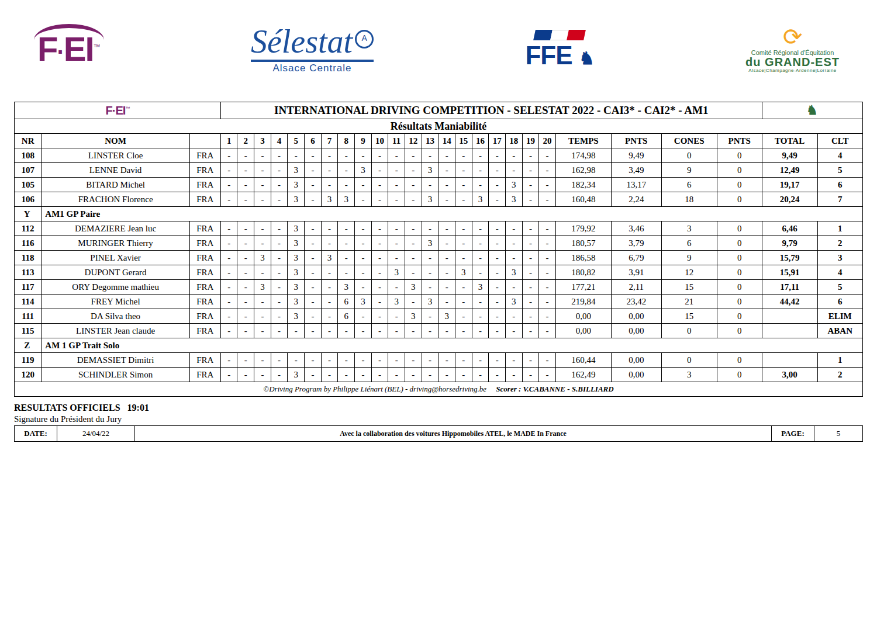F·EI™
SélestatA
Alsace Centrale
FFE ♞
⟳
Comité Régional d'Équitation
du GRAND-EST
Alsace|Champagne-Ardenne|Lorraine
| F·EI ™ | INTERNATIONAL DRIVING COMPETITION - SELESTAT 2022 - CAI3* - CAI2* - AM1 | ♞ |
| Résultats Maniabilité |
| NR | NOM | | 1 | 2 | 3 | 4 | 5 | 6 | 7 | 8 | 9 | 10 | 11 | 12 | 13 | 14 | 15 | 16 | 17 | 18 | 19 | 20 | TEMPS | PNTS | CONES | PNTS | TOTAL | CLT |
| 108 | LINSTER Cloe | FRA | - | - | - | - | - | - | - | - | - | - | - | - | - | - | - | - | - | - | - | - | 174,98 | 9,49 | 0 | 0 | 9,49 | 4 |
| 107 | LENNE David | FRA | - | - | - | - | 3 | - | - | - | 3 | - | - | - | 3 | - | - | - | - | - | - | - | 162,98 | 3,49 | 9 | 0 | 12,49 | 5 |
| 105 | BITARD Michel | FRA | - | - | - | - | 3 | - | - | - | - | - | - | - | - | - | - | - | - | 3 | - | - | 182,34 | 13,17 | 6 | 0 | 19,17 | 6 |
| 106 | FRACHON Florence | FRA | - | - | - | - | 3 | - | 3 | 3 | - | - | - | - | 3 | - | - | 3 | - | 3 | - | - | 160,48 | 2,24 | 18 | 0 | 20,24 | 7 |
| Y | AM1 GP Paire |
| 112 | DEMAZIERE Jean luc | FRA | - | - | - | - | 3 | - | - | - | - | - | - | - | - | - | - | - | - | - | - | - | 179,92 | 3,46 | 3 | 0 | 6,46 | 1 |
| 116 | MURINGER Thierry | FRA | - | - | - | - | 3 | - | - | - | - | - | - | - | 3 | - | - | - | - | - | - | - | 180,57 | 3,79 | 6 | 0 | 9,79 | 2 |
| 118 | PINEL Xavier | FRA | - | - | 3 | - | 3 | - | 3 | - | - | - | - | - | - | - | - | - | - | - | - | - | 186,58 | 6,79 | 9 | 0 | 15,79 | 3 |
| 113 | DUPONT Gerard | FRA | - | - | - | - | 3 | - | - | - | - | - | 3 | - | - | - | 3 | - | - | 3 | - | - | 180,82 | 3,91 | 12 | 0 | 15,91 | 4 |
| 117 | ORY Degomme mathieu | FRA | - | - | 3 | - | 3 | - | - | 3 | - | - | - | 3 | - | - | - | 3 | - | - | - | - | 177,21 | 2,11 | 15 | 0 | 17,11 | 5 |
| 114 | FREY Michel | FRA | - | - | - | - | 3 | - | - | 6 | 3 | - | 3 | - | 3 | - | - | - | - | 3 | - | - | 219,84 | 23,42 | 21 | 0 | 44,42 | 6 |
| 111 | DA Silva theo | FRA | - | - | - | - | 3 | - | - | 6 | - | - | - | 3 | - | 3 | - | - | - | - | - | - | 0,00 | 0,00 | 15 | 0 | | ELIM |
| 115 | LINSTER Jean claude | FRA | - | - | - | - | - | - | - | - | - | - | - | - | - | - | - | - | - | - | - | - | 0,00 | 0,00 | 0 | 0 | | ABAN |
| Z | AM 1 GP Trait Solo |
| 119 | DEMASSIET Dimitri | FRA | - | - | - | - | - | - | - | - | - | - | - | - | - | - | - | - | - | - | - | - | 160,44 | 0,00 | 0 | 0 | | 1 |
| 120 | SCHINDLER Simon | FRA | - | - | - | - | 3 | - | - | - | - | - | - | - | - | - | - | - | - | - | - | - | 162,49 | 0,00 | 3 | 0 | 3,00 | 2 |
| ©Driving Program by Philippe Liénart (BEL) - driving@horsedriving.be Scorer : V.CABANNE - S.BILLIARD |
RESULTATS OFFICIELS 19:01
Signature du Président du Jury
DATE:
24/04/22
Avec la collaboration des voitures Hippomobiles ATEL, le MADE In France
PAGE:
5